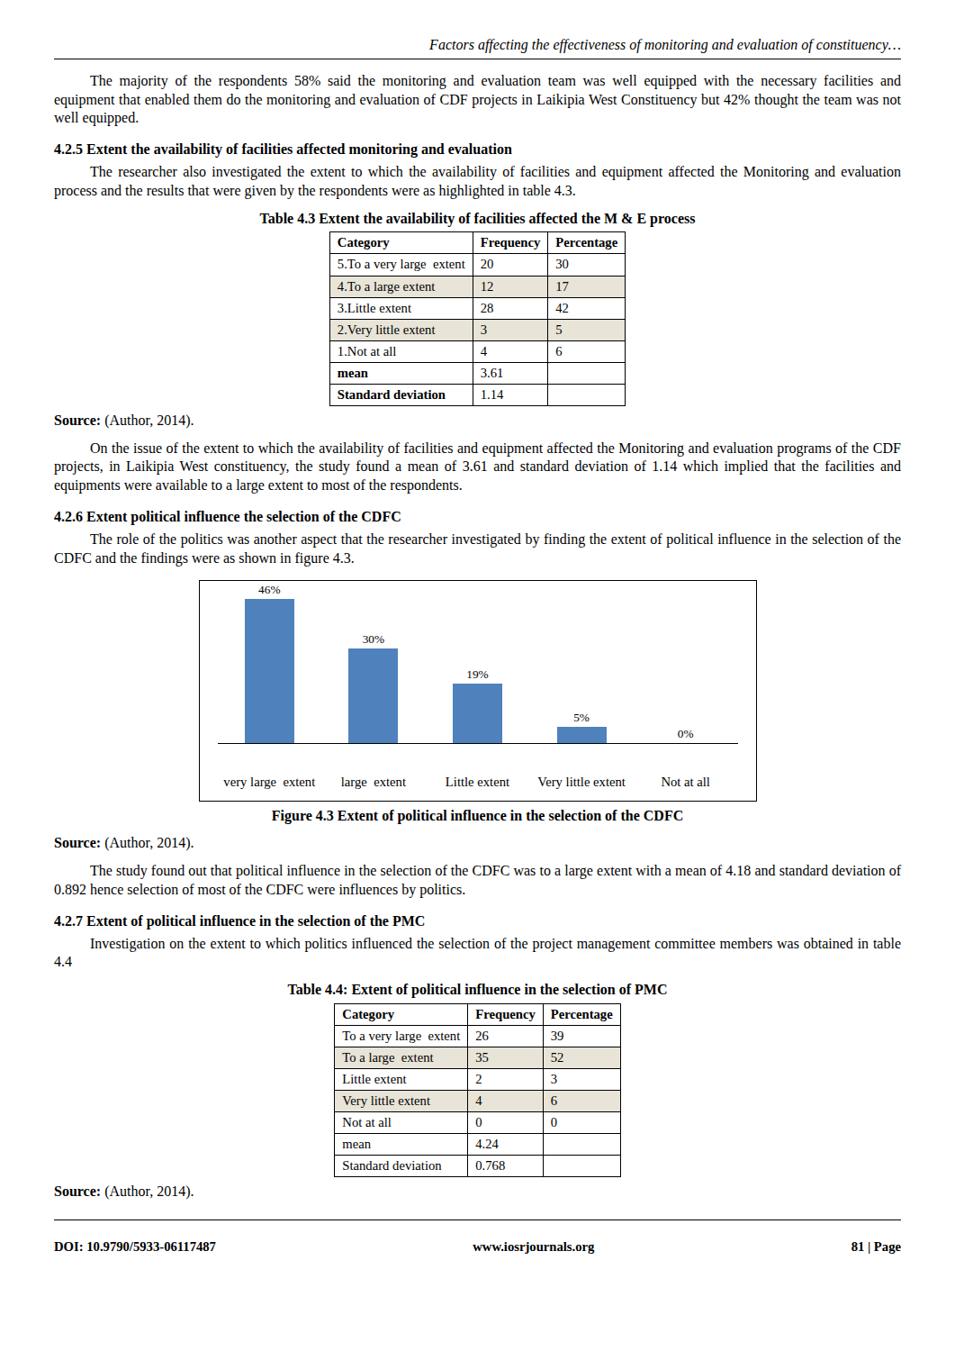Factors affecting the effectiveness of monitoring and evaluation of constituency…
The majority of the respondents 58% said the monitoring and evaluation team was well equipped with the necessary facilities and equipment that enabled them do the monitoring and evaluation of CDF projects in Laikipia West Constituency but 42% thought the team was not well equipped.
4.2.5 Extent the availability of facilities affected monitoring and evaluation
The researcher also investigated the extent to which the availability of facilities and equipment affected the Monitoring and evaluation process and the results that were given by the respondents were as highlighted in table 4.3.
Table 4.3 Extent the availability of facilities affected the M & E process
| Category | Frequency | Percentage |
| --- | --- | --- |
| 5.To a very large extent | 20 | 30 |
| 4.To a large extent | 12 | 17 |
| 3.Little extent | 28 | 42 |
| 2.Very little extent | 3 | 5 |
| 1.Not at all | 4 | 6 |
| mean | 3.61 | |
| Standard deviation | 1.14 | |
Source: (Author, 2014).
On the issue of the extent to which the availability of facilities and equipment affected the Monitoring and evaluation programs of the CDF projects, in Laikipia West constituency, the study found a mean of 3.61 and standard deviation of 1.14 which implied that the facilities and equipments were available to a large extent to most of the respondents.
4.2.6 Extent political influence the selection of the CDFC
The role of the politics was another aspect that the researcher investigated by finding the extent of political influence in the selection of the CDFC and the findings were as shown in figure 4.3.
46%
30%
19%
5%
0%
very large extent
large extent
Little extent
Very little extent
Not at all
Figure 4.3 Extent of political influence in the selection of the CDFC
Source: (Author, 2014).
The study found out that political influence in the selection of the CDFC was to a large extent with a mean of 4.18 and standard deviation of 0.892 hence selection of most of the CDFC were influences by politics.
4.2.7 Extent of political influence in the selection of the PMC
Investigation on the extent to which politics influenced the selection of the project management committee members was obtained in table 4.4
Table 4.4: Extent of political influence in the selection of PMC
| Category | Frequency | Percentage |
| --- | --- | --- |
| To a very large extent | 26 | 39 |
| To a large extent | 35 | 52 |
| Little extent | 2 | 3 |
| Very little extent | 4 | 6 |
| Not at all | 0 | 0 |
| mean | 4.24 | |
| Standard deviation | 0.768 | |
Source: (Author, 2014).
DOI: 10.9790/5933-06117487
www.iosrjournals.org
81 | Page